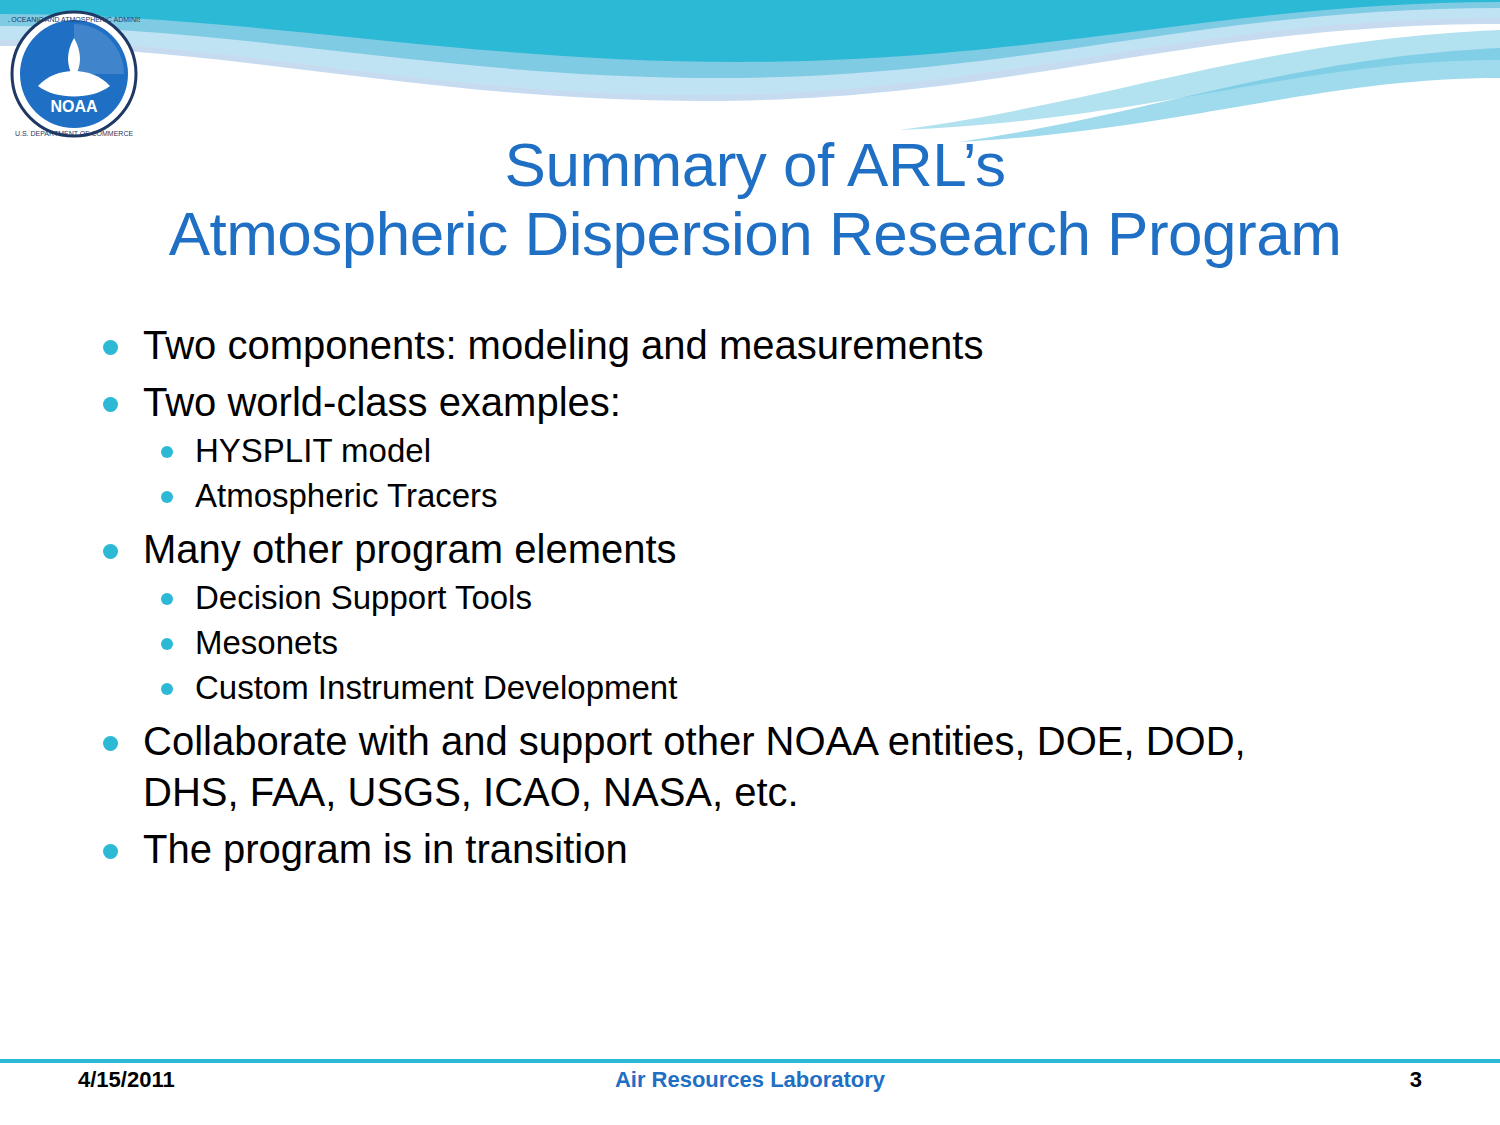NOAA NATIONAL OCEANIC AND ATMOSPHERIC ADMINISTRATION U.S. DEPARTMENT OF COMMERCE
Summary of ARL’s
Atmospheric Dispersion Research Program
Two components: modeling and measurements
Two world-class examples:
HYSPLIT model
Atmospheric Tracers
Many other program elements
Decision Support Tools
Mesonets
Custom Instrument Development
Collaborate with and support other NOAA entities, DOE, DOD, DHS, FAA, USGS, ICAO, NASA, etc.
The program is in transition
4/15/2011 Air Resources Laboratory 3